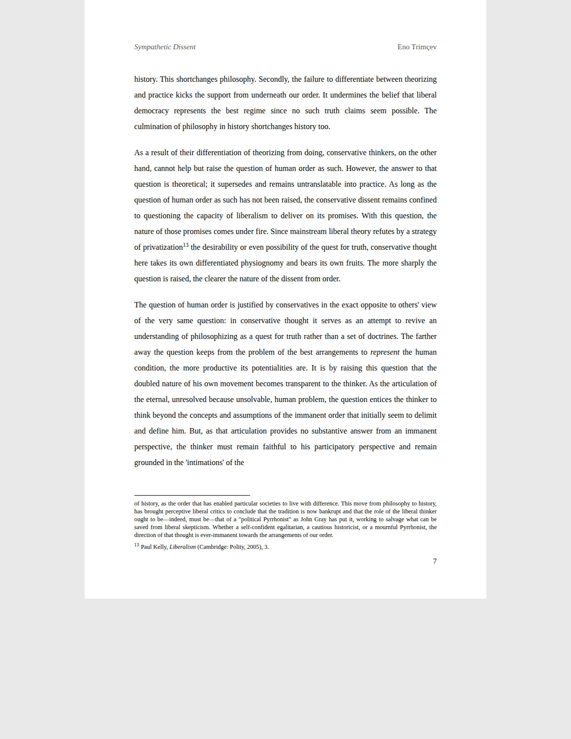Sympathetic Dissent Eno Trimçev
history. This shortchanges philosophy. Secondly, the failure to differentiate between theorizing and practice kicks the support from underneath our order. It undermines the belief that liberal democracy represents the best regime since no such truth claims seem possible. The culmination of philosophy in history shortchanges history too.
As a result of their differentiation of theorizing from doing, conservative thinkers, on the other hand, cannot help but raise the question of human order as such. However, the answer to that question is theoretical; it supersedes and remains untranslatable into practice. As long as the question of human order as such has not been raised, the conservative dissent remains confined to questioning the capacity of liberalism to deliver on its promises. With this question, the nature of those promises comes under fire. Since mainstream liberal theory refutes by a strategy of privatization13 the desirability or even possibility of the quest for truth, conservative thought here takes its own differentiated physiognomy and bears its own fruits. The more sharply the question is raised, the clearer the nature of the dissent from order.
The question of human order is justified by conservatives in the exact opposite to others' view of the very same question: in conservative thought it serves as an attempt to revive an understanding of philosophizing as a quest for truth rather than a set of doctrines. The farther away the question keeps from the problem of the best arrangements to represent the human condition, the more productive its potentialities are. It is by raising this question that the doubled nature of his own movement becomes transparent to the thinker. As the articulation of the eternal, unresolved because unsolvable, human problem, the question entices the thinker to think beyond the concepts and assumptions of the immanent order that initially seem to delimit and define him. But, as that articulation provides no substantive answer from an immanent perspective, the thinker must remain faithful to his participatory perspective and remain grounded in the 'intimations' of the
of history, as the order that has enabled particular societies to live with difference. This move from philosophy to history, has brought perceptive liberal critics to conclude that the tradition is now bankrupt and that the role of the liberal thinker ought to be—indeed, must be—that of a "political Pyrrhonist" as John Gray has put it, working to salvage what can be saved from liberal skepticism. Whether a self-confident egalitarian, a cautious historicist, or a mournful Pyrrhonist, the direction of that thought is ever-immanent towards the arrangements of our order.
13 Paul Kelly, Liberalism (Cambridge: Polity, 2005), 3.
7